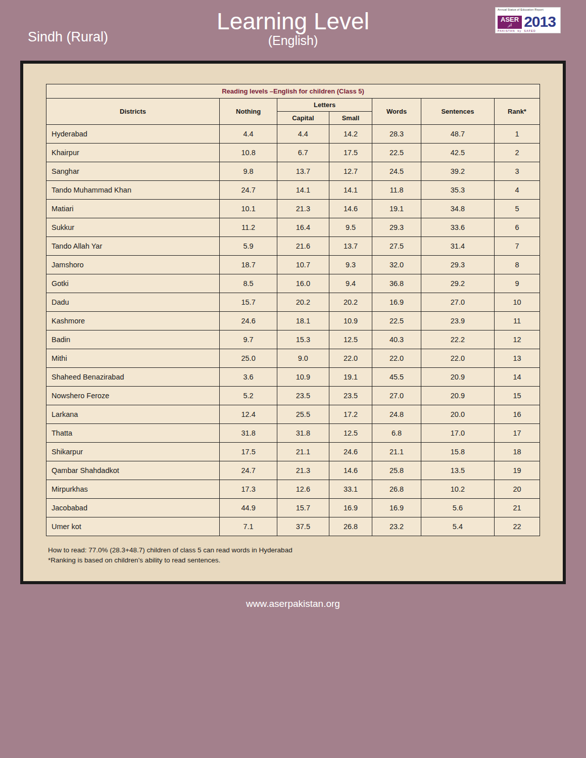Sindh (Rural)
Learning Level
(English)
Annual Status of Education Report ASERاثر 2013 PAKISTAN by SAFED
Reading levels –English for children (Class 5)
| Districts | Nothing | Letters | Words | Sentences | Rank* |
| --- | --- | --- | --- | --- | --- |
| Capital | Small |
| Hyderabad | 4.4 | 4.4 | 14.2 | 28.3 | 48.7 | 1 |
| Khairpur | 10.8 | 6.7 | 17.5 | 22.5 | 42.5 | 2 |
| Sanghar | 9.8 | 13.7 | 12.7 | 24.5 | 39.2 | 3 |
| Tando Muhammad Khan | 24.7 | 14.1 | 14.1 | 11.8 | 35.3 | 4 |
| Matiari | 10.1 | 21.3 | 14.6 | 19.1 | 34.8 | 5 |
| Sukkur | 11.2 | 16.4 | 9.5 | 29.3 | 33.6 | 6 |
| Tando Allah Yar | 5.9 | 21.6 | 13.7 | 27.5 | 31.4 | 7 |
| Jamshoro | 18.7 | 10.7 | 9.3 | 32.0 | 29.3 | 8 |
| Gotki | 8.5 | 16.0 | 9.4 | 36.8 | 29.2 | 9 |
| Dadu | 15.7 | 20.2 | 20.2 | 16.9 | 27.0 | 10 |
| Kashmore | 24.6 | 18.1 | 10.9 | 22.5 | 23.9 | 11 |
| Badin | 9.7 | 15.3 | 12.5 | 40.3 | 22.2 | 12 |
| Mithi | 25.0 | 9.0 | 22.0 | 22.0 | 22.0 | 13 |
| Shaheed Benazirabad | 3.6 | 10.9 | 19.1 | 45.5 | 20.9 | 14 |
| Nowshero Feroze | 5.2 | 23.5 | 23.5 | 27.0 | 20.9 | 15 |
| Larkana | 12.4 | 25.5 | 17.2 | 24.8 | 20.0 | 16 |
| Thatta | 31.8 | 31.8 | 12.5 | 6.8 | 17.0 | 17 |
| Shikarpur | 17.5 | 21.1 | 24.6 | 21.1 | 15.8 | 18 |
| Qambar Shahdadkot | 24.7 | 21.3 | 14.6 | 25.8 | 13.5 | 19 |
| Mirpurkhas | 17.3 | 12.6 | 33.1 | 26.8 | 10.2 | 20 |
| Jacobabad | 44.9 | 15.7 | 16.9 | 16.9 | 5.6 | 21 |
| Umer kot | 7.1 | 37.5 | 26.8 | 23.2 | 5.4 | 22 |
How to read: 77.0% (28.3+48.7) children of class 5 can read words in Hyderabad
*Ranking is based on children’s ability to read sentences.
www.aserpakistan.org